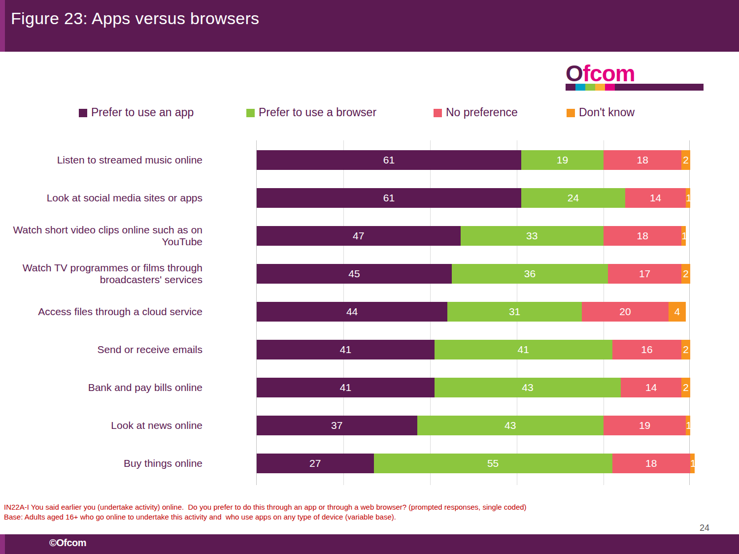Figure 23: Apps versus browsers
Ofcom
Prefer to use an app
Prefer to use a browser
No preference
Don't know
61
19
18
2
Listen to streamed music online
61
24
14
1
Look at social media sites or apps
47
33
18
1
Watch short video clips online such as on YouTube
45
36
17
2
Watch TV programmes or films through broadcasters' services
44
31
20
4
Access files through a cloud service
41
41
16
2
Send or receive emails
41
43
14
2
Bank and pay bills online
37
43
19
1
Look at news online
27
55
18
1
Buy things online
IN22A-I You said earlier you (undertake activity) online. Do you prefer to do this through an app or through a web browser? (prompted responses, single coded)
Base: Adults aged 16+ who go online to undertake this activity and who use apps on any type of device (variable base).
24
©Ofcom